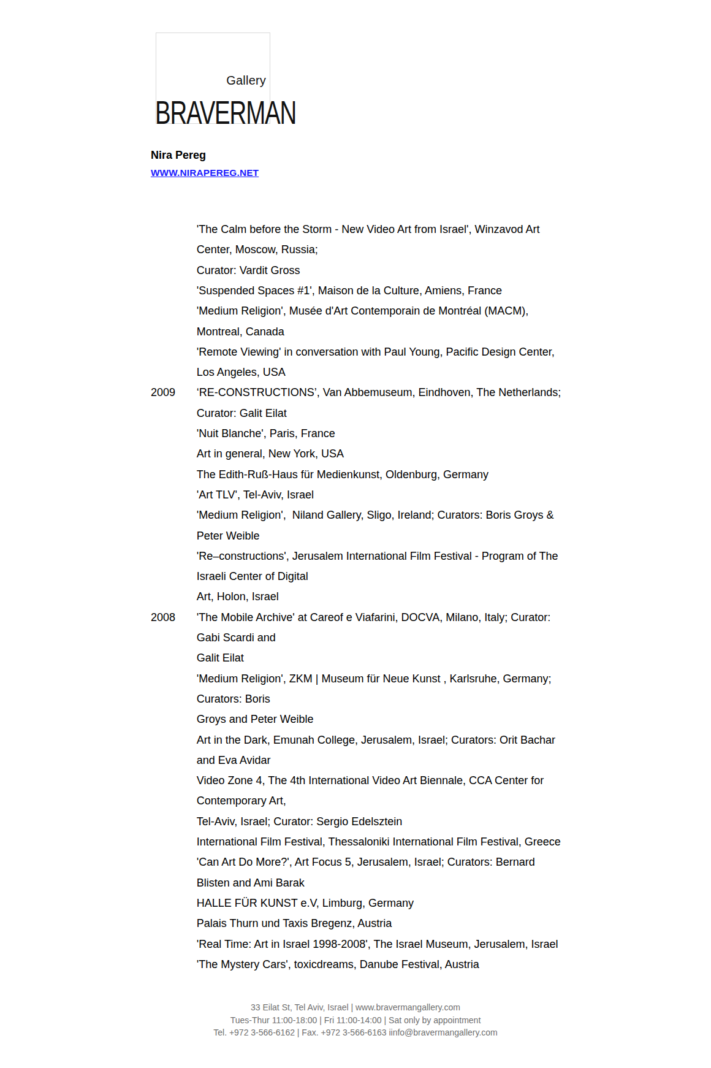Gallery BRAVERMAN
Nira Pereg
WWW.NIRAPEREG.NET
'The Calm before the Storm - New Video Art from Israel', Winzavod Art Center, Moscow, Russia;
Curator: Vardit Gross
'Suspended Spaces #1', Maison de la Culture, Amiens, France
'Medium Religion', Musée d'Art Contemporain de Montréal (MACM), Montreal, Canada
'Remote Viewing' in conversation with Paul Young, Pacific Design Center, Los Angeles, USA
2009
‘RE-CONSTRUCTIONS’, Van Abbemuseum, Eindhoven, The Netherlands; Curator: Galit Eilat
'Nuit Blanche', Paris, France
Art in general, New York, USA
The Edith-Ruß-Haus für Medienkunst, Oldenburg, Germany
'Art TLV', Tel-Aviv, Israel
'Medium Religion', Niland Gallery, Sligo, Ireland; Curators: Boris Groys & Peter Weible
'Re–constructions', Jerusalem International Film Festival - Program of The Israeli Center of Digital
Art, Holon, Israel
2008
'The Mobile Archive' at Careof e Viafarini, DOCVA, Milano, Italy; Curator: Gabi Scardi and
Galit Eilat
'Medium Religion', ZKM | Museum für Neue Kunst , Karlsruhe, Germany; Curators: Boris
Groys and Peter Weible
Art in the Dark, Emunah College, Jerusalem, Israel; Curators: Orit Bachar and Eva Avidar
Video Zone 4, The 4th International Video Art Biennale, CCA Center for Contemporary Art,
Tel-Aviv, Israel; Curator: Sergio Edelsztein
International Film Festival, Thessaloniki International Film Festival, Greece
'Can Art Do More?', Art Focus 5, Jerusalem, Israel; Curators: Bernard Blisten and Ami Barak
HALLE FÜR KUNST e.V, Limburg, Germany
Palais Thurn und Taxis Bregenz, Austria
'Real Time: Art in Israel 1998-2008', The Israel Museum, Jerusalem, Israel
'The Mystery Cars', toxicdreams, Danube Festival, Austria
33 Eilat St, Tel Aviv, Israel | www.bravermangallery.com
Tues-Thur 11:00-18:00 | Fri 11:00-14:00 | Sat only by appointment
Tel. +972 3-566-6162 | Fax. +972 3-566-6163 iinfo@bravermangallery.com